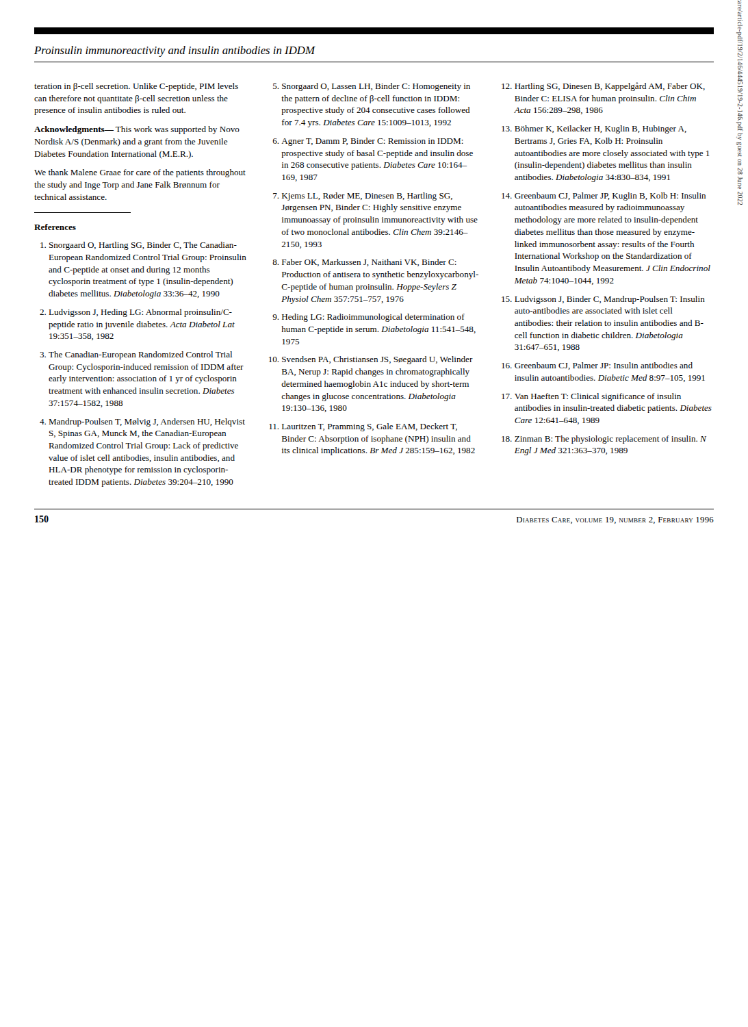Proinsulin immunoreactivity and insulin antibodies in IDDM
teration in β-cell secretion. Unlike C-peptide, PIM levels can therefore not quantitate β-cell secretion unless the presence of insulin antibodies is ruled out.
Acknowledgments— This work was supported by Novo Nordisk A/S (Denmark) and a grant from the Juvenile Diabetes Foundation International (M.E.R.).
We thank Malene Graae for care of the patients throughout the study and Inge Torp and Jane Falk Brønnum for technical assistance.
References
Snorgaard O, Hartling SG, Binder C, The Canadian-European Randomized Control Trial Group: Proinsulin and C-peptide at onset and during 12 months cyclosporin treatment of type 1 (insulin-dependent) diabetes mellitus. Diabetologia 33:36–42, 1990
Ludvigsson J, Heding LG: Abnormal proinsulin/C-peptide ratio in juvenile diabetes. Acta Diabetol Lat 19:351–358, 1982
The Canadian-European Randomized Control Trial Group: Cyclosporin-induced remission of IDDM after early intervention: association of 1 yr of cyclosporin treatment with enhanced insulin secretion. Diabetes 37:1574–1582, 1988
Mandrup-Poulsen T, Mølvig J, Andersen HU, Helqvist S, Spinas GA, Munck M, the Canadian-European Randomized Control Trial Group: Lack of predictive value of islet cell antibodies, insulin antibodies, and HLA-DR phenotype for remission in cyclosporin-treated IDDM patients. Diabetes 39:204–210, 1990
Snorgaard O, Lassen LH, Binder C: Homogeneity in the pattern of decline of β-cell function in IDDM: prospective study of 204 consecutive cases followed for 7.4 yrs. Diabetes Care 15:1009–1013, 1992
Agner T, Damm P, Binder C: Remission in IDDM: prospective study of basal C-peptide and insulin dose in 268 consecutive patients. Diabetes Care 10:164–169, 1987
Kjems LL, Røder ME, Dinesen B, Hartling SG, Jørgensen PN, Binder C: Highly sensitive enzyme immunoassay of proinsulin immunoreactivity with use of two monoclonal antibodies. Clin Chem 39:2146–2150, 1993
Faber OK, Markussen J, Naithani VK, Binder C: Production of antisera to synthetic benzyloxycarbonyl-C-peptide of human proinsulin. Hoppe-Seylers Z Physiol Chem 357:751–757, 1976
Heding LG: Radioimmunological determination of human C-peptide in serum. Diabetologia 11:541–548, 1975
Svendsen PA, Christiansen JS, Søegaard U, Welinder BA, Nerup J: Rapid changes in chromatographically determined haemoglobin A1c induced by short-term changes in glucose concentrations. Diabetologia 19:130–136, 1980
Lauritzen T, Pramming S, Gale EAM, Deckert T, Binder C: Absorption of isophane (NPH) insulin and its clinical implications. Br Med J 285:159–162, 1982
Hartling SG, Dinesen B, Kappelgård AM, Faber OK, Binder C: ELISA for human proinsulin. Clin Chim Acta 156:289–298, 1986
Böhmer K, Keilacker H, Kuglin B, Hubinger A, Bertrams J, Gries FA, Kolb H: Proinsulin autoantibodies are more closely associated with type 1 (insulin-dependent) diabetes mellitus than insulin antibodies. Diabetologia 34:830–834, 1991
Greenbaum CJ, Palmer JP, Kuglin B, Kolb H: Insulin autoantibodies measured by radioimmunoassay methodology are more related to insulin-dependent diabetes mellitus than those measured by enzyme-linked immunosorbent assay: results of the Fourth International Workshop on the Standardization of Insulin Autoantibody Measurement. J Clin Endocrinol Metab 74:1040–1044, 1992
Ludvigsson J, Binder C, Mandrup-Poulsen T: Insulin auto-antibodies are associated with islet cell antibodies: their relation to insulin antibodies and B-cell function in diabetic children. Diabetologia 31:647–651, 1988
Greenbaum CJ, Palmer JP: Insulin antibodies and insulin autoantibodies. Diabetic Med 8:97–105, 1991
Van Haeften T: Clinical significance of insulin antibodies in insulin-treated diabetic patients. Diabetes Care 12:641–648, 1989
Zinman B: The physiologic replacement of insulin. N Engl J Med 321:363–370, 1989
Downloaded from http://diabetesjournals.org/care/article-pdf/19/2/146/444519/19-2-146.pdf by guest on 28 June 2022
150 Diabetes Care, volume 19, number 2, February 1996